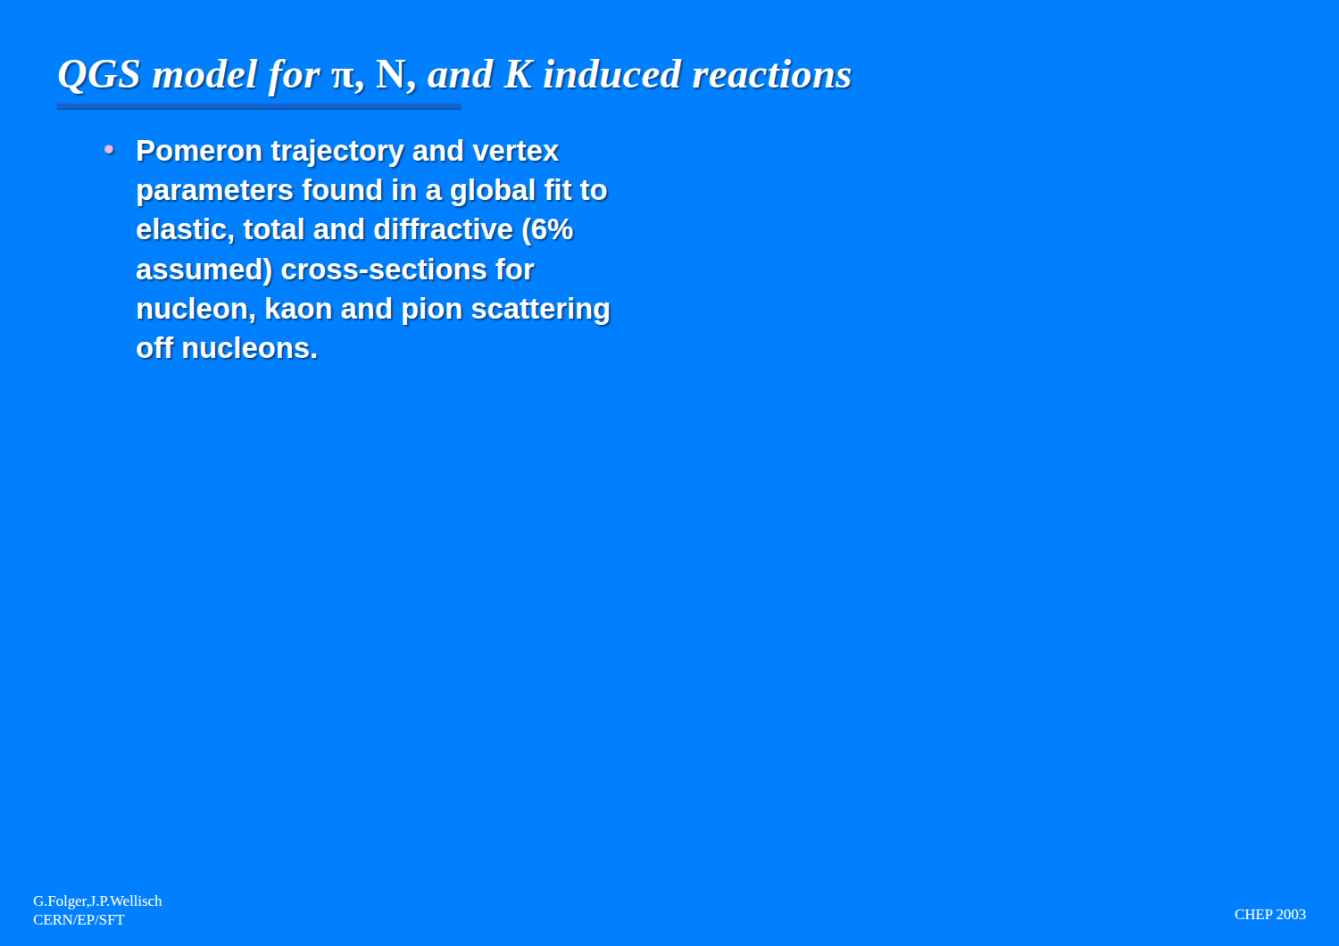QGS model for π, N, and K induced reactions
Pomeron trajectory and vertex parameters found in a global fit to elastic, total and diffractive (6% assumed) cross-sections for nucleon, kaon and pion scattering off nucleons.
G.Folger,J.P.Wellisch
CERN/EP/SFT
CHEP 2003